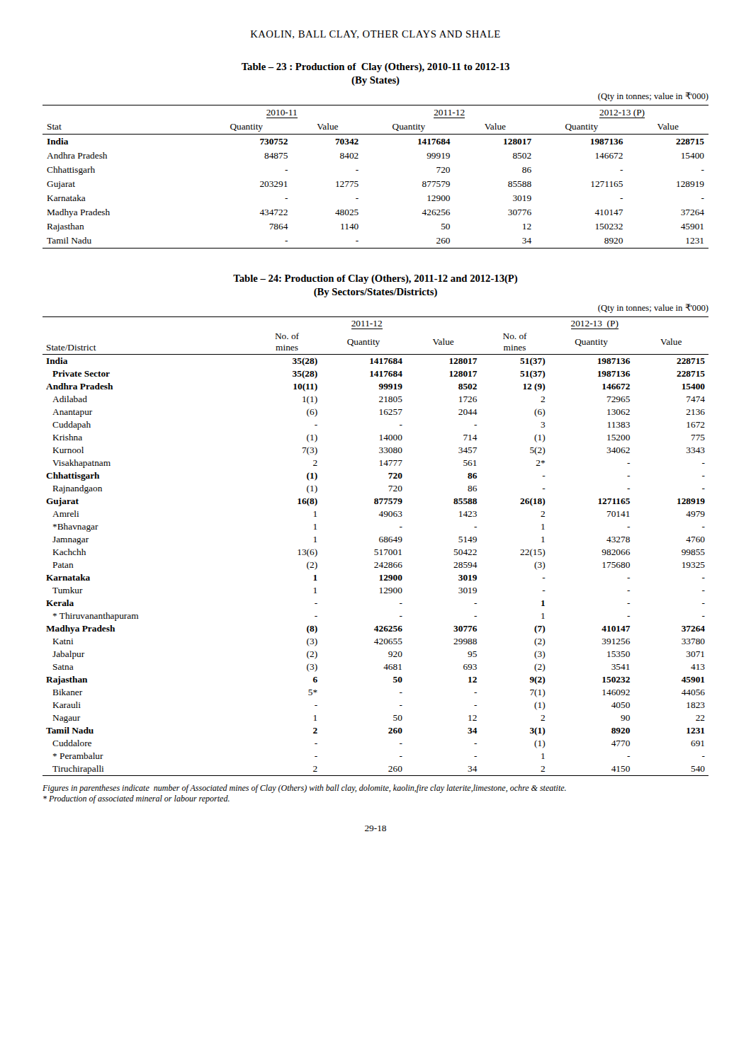KAOLIN, BALL CLAY, OTHER CLAYS AND SHALE
Table – 23 : Production of Clay (Others), 2010-11 to 2012-13
(By States)
(Qty in tonnes; value in ₹'000)
| Stat | 2010-11 | 2011-12 | 2012-13 (P) |
| Quantity | Value | Quantity | Value | Quantity | Value |
| India | 730752 | 70342 | 1417684 | 128017 | 1987136 | 228715 |
| Andhra Pradesh | 84875 | 8402 | 99919 | 8502 | 146672 | 15400 |
| Chhattisgarh | - | - | 720 | 86 | - | - |
| Gujarat | 203291 | 12775 | 877579 | 85588 | 1271165 | 128919 |
| Karnataka | - | - | 12900 | 3019 | - | - |
| Madhya Pradesh | 434722 | 48025 | 426256 | 30776 | 410147 | 37264 |
| Rajasthan | 7864 | 1140 | 50 | 12 | 150232 | 45901 |
| Tamil Nadu | - | - | 260 | 34 | 8920 | 1231 |
Table – 24: Production of Clay (Others), 2011-12 and 2012-13(P)
(By Sectors/States/Districts)
(Qty in tonnes; value in ₹'000)
| State/District | 2011-12 | 2012-13 (P) |
| No. of mines | Quantity | Value | No. of mines | Quantity | Value |
| India | 35(28) | 1417684 | 128017 | 51(37) | 1987136 | 228715 |
| Private Sector | 35(28) | 1417684 | 128017 | 51(37) | 1987136 | 228715 |
| Andhra Pradesh | 10(11) | 99919 | 8502 | 12 (9) | 146672 | 15400 |
| Adilabad | 1(1) | 21805 | 1726 | 2 | 72965 | 7474 |
| Anantapur | (6) | 16257 | 2044 | (6) | 13062 | 2136 |
| Cuddapah | - | - | - | 3 | 11383 | 1672 |
| Krishna | (1) | 14000 | 714 | (1) | 15200 | 775 |
| Kurnool | 7(3) | 33080 | 3457 | 5(2) | 34062 | 3343 |
| Visakhapatnam | 2 | 14777 | 561 | 2* | - | - |
| Chhattisgarh | (1) | 720 | 86 | - | - | - |
| Rajnandgaon | (1) | 720 | 86 | - | - | - |
| Gujarat | 16(8) | 877579 | 85588 | 26(18) | 1271165 | 128919 |
| Amreli | 1 | 49063 | 1423 | 2 | 70141 | 4979 |
| *Bhavnagar | 1 | - | - | 1 | - | - |
| Jamnagar | 1 | 68649 | 5149 | 1 | 43278 | 4760 |
| Kachchh | 13(6) | 517001 | 50422 | 22(15) | 982066 | 99855 |
| Patan | (2) | 242866 | 28594 | (3) | 175680 | 19325 |
| Karnataka | 1 | 12900 | 3019 | - | - | - |
| Tumkur | 1 | 12900 | 3019 | - | - | - |
| Kerala | - | - | - | 1 | - | - |
| * Thiruvananthapuram | - | - | - | 1 | - | - |
| Madhya Pradesh | (8) | 426256 | 30776 | (7) | 410147 | 37264 |
| Katni | (3) | 420655 | 29988 | (2) | 391256 | 33780 |
| Jabalpur | (2) | 920 | 95 | (3) | 15350 | 3071 |
| Satna | (3) | 4681 | 693 | (2) | 3541 | 413 |
| Rajasthan | 6 | 50 | 12 | 9(2) | 150232 | 45901 |
| Bikaner | 5* | - | - | 7(1) | 146092 | 44056 |
| Karauli | - | - | - | (1) | 4050 | 1823 |
| Nagaur | 1 | 50 | 12 | 2 | 90 | 22 |
| Tamil Nadu | 2 | 260 | 34 | 3(1) | 8920 | 1231 |
| Cuddalore | - | - | - | (1) | 4770 | 691 |
| * Perambalur | - | - | - | 1 | - | - |
| Tiruchirapalli | 2 | 260 | 34 | 2 | 4150 | 540 |
Figures in parentheses indicate number of Associated mines of Clay (Others) with ball clay, dolomite, kaolin,fire clay laterite,limestone, ochre & steatite.
* Production of associated mineral or labour reported.
29-18